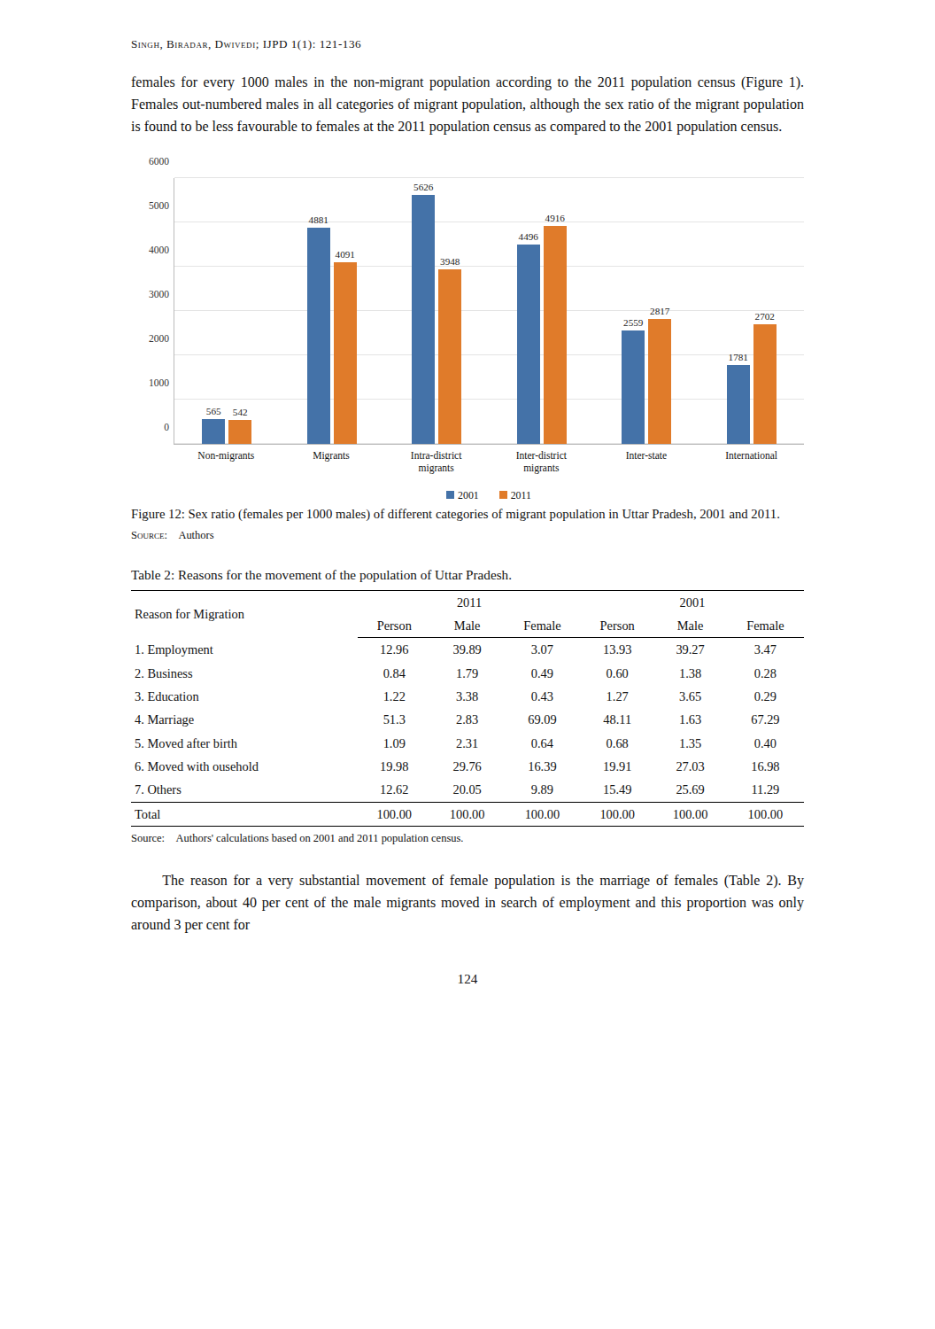Singh, Biradar, Dwivedi; IJPD 1(1): 121-136
females for every 1000 males in the non-migrant population according to the 2011 population census (Figure 1). Females out-numbered males in all categories of migrant population, although the sex ratio of the migrant population is found to be less favourable to females at the 2011 population census as compared to the 2001 population census.
0
1000
2000
3000
4000
5000
6000
565
542
4881
4091
5626
3948
4496
4916
2559
2817
1781
2702
Non-migrants
Migrants
Intra-district migrants
Inter-district migrants
Inter-state
International
2001 2011
Figure 12: Sex ratio (females per 1000 males) of different categories of migrant population in Uttar Pradesh, 2001 and 2011.
Source: Authors
Table 2: Reasons for the movement of the population of Uttar Pradesh.
| Reason for Migration | 2011 | 2001 |
| --- | --- | --- |
| Person | Male | Female | Person | Male | Female |
| 1. Employment | 12.96 | 39.89 | 3.07 | 13.93 | 39.27 | 3.47 |
| 2. Business | 0.84 | 1.79 | 0.49 | 0.60 | 1.38 | 0.28 |
| 3. Education | 1.22 | 3.38 | 0.43 | 1.27 | 3.65 | 0.29 |
| 4. Marriage | 51.3 | 2.83 | 69.09 | 48.11 | 1.63 | 67.29 |
| 5. Moved after birth | 1.09 | 2.31 | 0.64 | 0.68 | 1.35 | 0.40 |
| 6. Moved with ousehold | 19.98 | 29.76 | 16.39 | 19.91 | 27.03 | 16.98 |
| 7. Others | 12.62 | 20.05 | 9.89 | 15.49 | 25.69 | 11.29 |
| Total | 100.00 | 100.00 | 100.00 | 100.00 | 100.00 | 100.00 |
Source: Authors' calculations based on 2001 and 2011 population census.
The reason for a very substantial movement of female population is the marriage of females (Table 2). By comparison, about 40 per cent of the male migrants moved in search of employment and this proportion was only around 3 per cent for
124